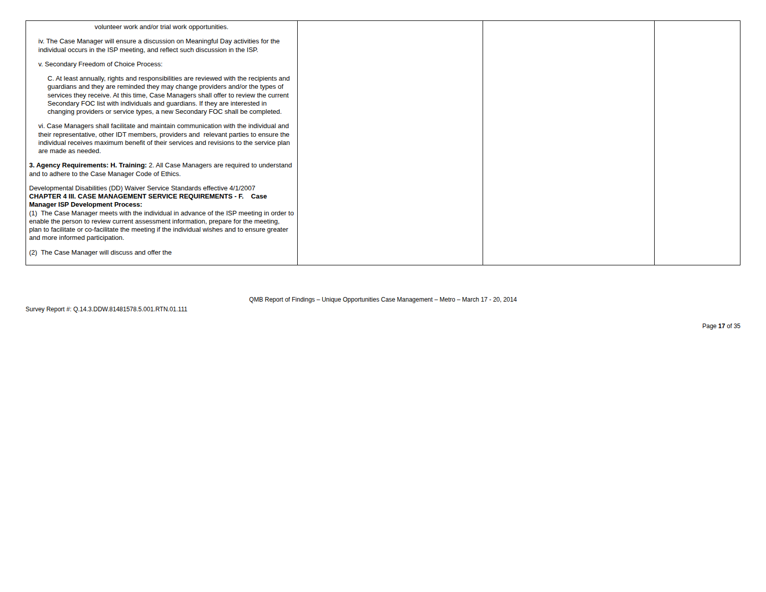| volunteer work and/or trial work opportunities. iv. The Case Manager will ensure a discussion on Meaningful Day activities for the individual occurs in the ISP meeting, and reflect such discussion in the ISP. v. Secondary Freedom of Choice Process: C. At least annually, rights and responsibilities are reviewed with the recipients and guardians and they are reminded they may change providers and/or the types of services they receive. At this time, Case Managers shall offer to review the current Secondary FOC list with individuals and guardians. If they are interested in changing providers or service types, a new Secondary FOC shall be completed. vi. Case Managers shall facilitate and maintain communication with the individual and their representative, other IDT members, providers and relevant parties to ensure the individual receives maximum benefit of their services and revisions to the service plan are made as needed. 3. Agency Requirements: H. Training: 2. All Case Managers are required to understand and to adhere to the Case Manager Code of Ethics. Developmental Disabilities (DD) Waiver Service Standards effective 4/1/2007 CHAPTER 4 III. CASE MANAGEMENT SERVICE REQUIREMENTS - F. Case Manager ISP Development Process: (1) The Case Manager meets with the individual in advance of the ISP meeting in order to enable the person to review current assessment information, prepare for the meeting, plan to facilitate or co-facilitate the meeting if the individual wishes and to ensure greater and more informed participation. (2) The Case Manager will discuss and offer the | | | |
QMB Report of Findings – Unique Opportunities Case Management – Metro – March 17 - 20, 2014
Survey Report #: Q.14.3.DDW.81481578.5.001.RTN.01.111
Page 17 of 35